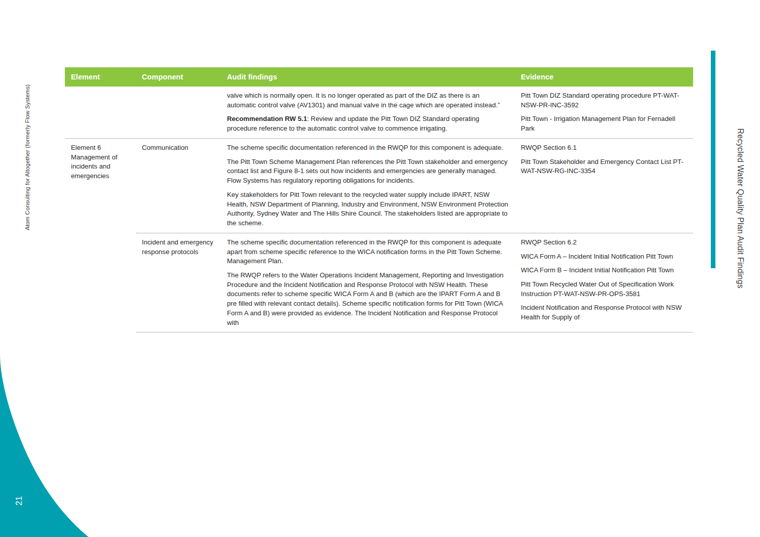Atom Consulting for Altogether (formerly Flow Systems)
Recycled Water Quality Plan Audit Findings
21
| Element | Component | Audit findings | Evidence |
| --- | --- | --- | --- |
| | | valve which is normally open. It is no longer operated as part of the DIZ as there is an automatic control valve (AV1301) and manual valve in the cage which are operated instead.” Recommendation RW 5.1 : Review and update the Pitt Town DIZ Standard operating procedure reference to the automatic control valve to commence irrigating. | Pitt Town DIZ Standard operating procedure PT-WAT-NSW-PR-INC-3592 Pitt Town - Irrigation Management Plan for Fernadell Park |
| Element 6 Management of incidents and emergencies | Communication | The scheme specific documentation referenced in the RWQP for this component is adequate. The Pitt Town Scheme Management Plan references the Pitt Town stakeholder and emergency contact list and Figure 8-1 sets out how incidents and emergencies are generally managed. Flow Systems has regulatory reporting obligations for incidents. Key stakeholders for Pitt Town relevant to the recycled water supply include IPART, NSW Health, NSW Department of Planning, Industry and Environment, NSW Environment Protection Authority, Sydney Water and The Hills Shire Council. The stakeholders listed are appropriate to the scheme. | RWQP Section 6.1 Pitt Town Stakeholder and Emergency Contact List PT-WAT-NSW-RG-INC-3354 |
| Incident and emergency response protocols | The scheme specific documentation referenced in the RWQP for this component is adequate apart from scheme specific reference to the WICA notification forms in the Pitt Town Scheme. Management Plan. The RWQP refers to the Water Operations Incident Management, Reporting and Investigation Procedure and the Incident Notification and Response Protocol with NSW Health. These documents refer to scheme specific WICA Form A and B (which are the IPART Form A and B pre filled with relevant contact details). Scheme specific notification forms for Pitt Town (WICA Form A and B) were provided as evidence. The Incident Notification and Response Protocol with | RWQP Section 6.2 WICA Form A – Incident Initial Notification Pitt Town WICA Form B – Incident Initial Notification Pitt Town Pitt Town Recycled Water Out of Specification Work Instruction PT-WAT-NSW-PR-OPS-3581 Incident Notification and Response Protocol with NSW Health for Supply of |